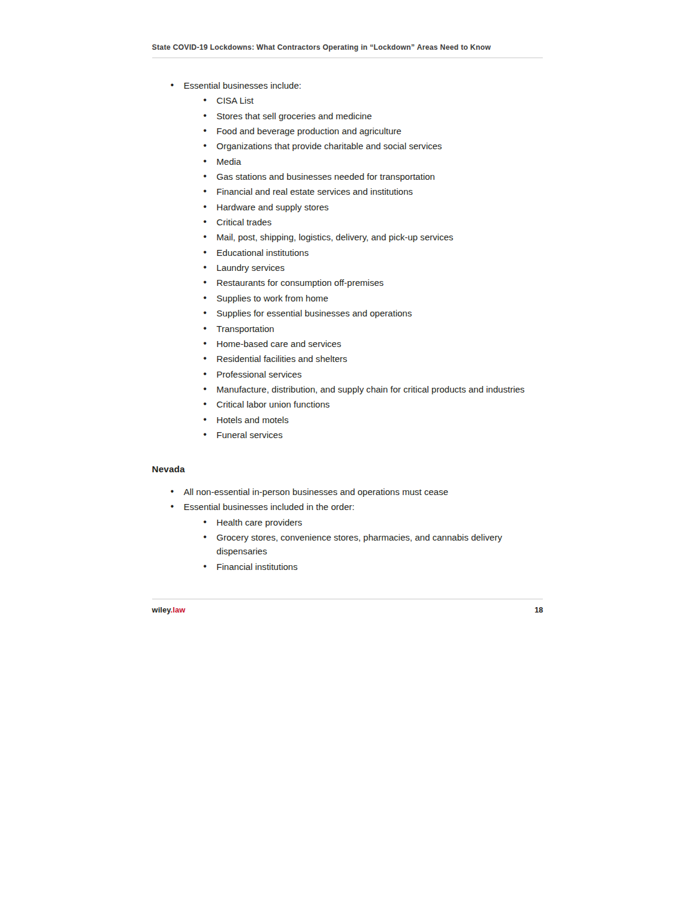State COVID-19 Lockdowns: What Contractors Operating in “Lockdown” Areas Need to Know
Essential businesses include:
CISA List
Stores that sell groceries and medicine
Food and beverage production and agriculture
Organizations that provide charitable and social services
Media
Gas stations and businesses needed for transportation
Financial and real estate services and institutions
Hardware and supply stores
Critical trades
Mail, post, shipping, logistics, delivery, and pick-up services
Educational institutions
Laundry services
Restaurants for consumption off-premises
Supplies to work from home
Supplies for essential businesses and operations
Transportation
Home-based care and services
Residential facilities and shelters
Professional services
Manufacture, distribution, and supply chain for critical products and industries
Critical labor union functions
Hotels and motels
Funeral services
Nevada
All non-essential in-person businesses and operations must cease
Essential businesses included in the order:
Health care providers
Grocery stores, convenience stores, pharmacies, and cannabis delivery dispensaries
Financial institutions
wiley.law 18